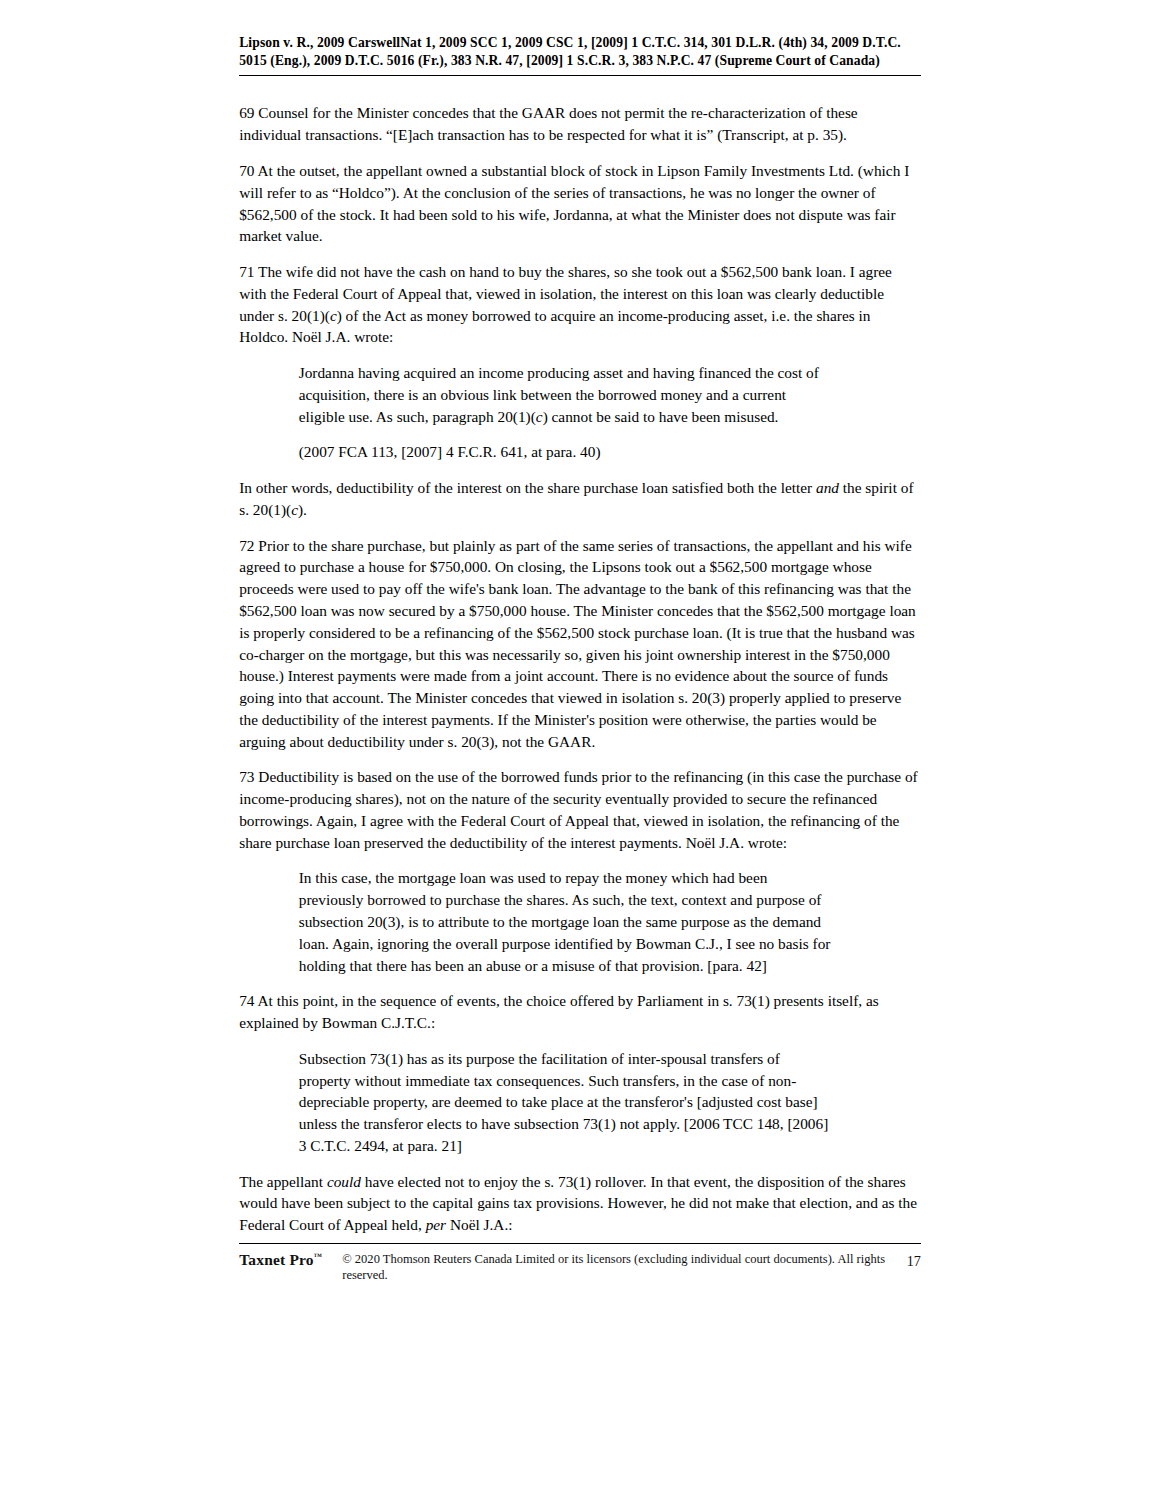Lipson v. R., 2009 CarswellNat 1, 2009 SCC 1, 2009 CSC 1, [2009] 1 C.T.C. 314, 301 D.L.R. (4th) 34, 2009 D.T.C.
5015 (Eng.), 2009 D.T.C. 5016 (Fr.), 383 N.R. 47, [2009] 1 S.C.R. 3, 383 N.P.C. 47 (Supreme Court of Canada)
69 Counsel for the Minister concedes that the GAAR does not permit the re-characterization of these individual transactions. “[E]ach transaction has to be respected for what it is” (Transcript, at p. 35).
70 At the outset, the appellant owned a substantial block of stock in Lipson Family Investments Ltd. (which I will refer to as “Holdco”). At the conclusion of the series of transactions, he was no longer the owner of $562,500 of the stock. It had been sold to his wife, Jordanna, at what the Minister does not dispute was fair market value.
71 The wife did not have the cash on hand to buy the shares, so she took out a $562,500 bank loan. I agree with the Federal Court of Appeal that, viewed in isolation, the interest on this loan was clearly deductible under s. 20(1)(c) of the Act as money borrowed to acquire an income-producing asset, i.e. the shares in Holdco. Noël J.A. wrote:
Jordanna having acquired an income producing asset and having financed the cost of acquisition, there is an obvious link between the borrowed money and a current eligible use. As such, paragraph 20(1)(c) cannot be said to have been misused.
(2007 FCA 113, [2007] 4 F.C.R. 641, at para. 40)
In other words, deductibility of the interest on the share purchase loan satisfied both the letter and the spirit of s. 20(1)(c).
72 Prior to the share purchase, but plainly as part of the same series of transactions, the appellant and his wife agreed to purchase a house for $750,000. On closing, the Lipsons took out a $562,500 mortgage whose proceeds were used to pay off the wife's bank loan. The advantage to the bank of this refinancing was that the $562,500 loan was now secured by a $750,000 house. The Minister concedes that the $562,500 mortgage loan is properly considered to be a refinancing of the $562,500 stock purchase loan. (It is true that the husband was co-charger on the mortgage, but this was necessarily so, given his joint ownership interest in the $750,000 house.) Interest payments were made from a joint account. There is no evidence about the source of funds going into that account. The Minister concedes that viewed in isolation s. 20(3) properly applied to preserve the deductibility of the interest payments. If the Minister's position were otherwise, the parties would be arguing about deductibility under s. 20(3), not the GAAR.
73 Deductibility is based on the use of the borrowed funds prior to the refinancing (in this case the purchase of income-producing shares), not on the nature of the security eventually provided to secure the refinanced borrowings. Again, I agree with the Federal Court of Appeal that, viewed in isolation, the refinancing of the share purchase loan preserved the deductibility of the interest payments. Noël J.A. wrote:
In this case, the mortgage loan was used to repay the money which had been previously borrowed to purchase the shares. As such, the text, context and purpose of subsection 20(3), is to attribute to the mortgage loan the same purpose as the demand loan. Again, ignoring the overall purpose identified by Bowman C.J., I see no basis for holding that there has been an abuse or a misuse of that provision. [para. 42]
74 At this point, in the sequence of events, the choice offered by Parliament in s. 73(1) presents itself, as explained by Bowman C.J.T.C.:
Subsection 73(1) has as its purpose the facilitation of inter-spousal transfers of property without immediate tax consequences. Such transfers, in the case of non-depreciable property, are deemed to take place at the transferor's [adjusted cost base] unless the transferor elects to have subsection 73(1) not apply. [2006 TCC 148, [2006] 3 C.T.C. 2494, at para. 21]
The appellant could have elected not to enjoy the s. 73(1) rollover. In that event, the disposition of the shares would have been subject to the capital gains tax provisions. However, he did not make that election, and as the Federal Court of Appeal held, per Noël J.A.:
Taxnet Pro™
© 2020 Thomson Reuters Canada Limited or its licensors (excluding individual court documents). All rights reserved.
17